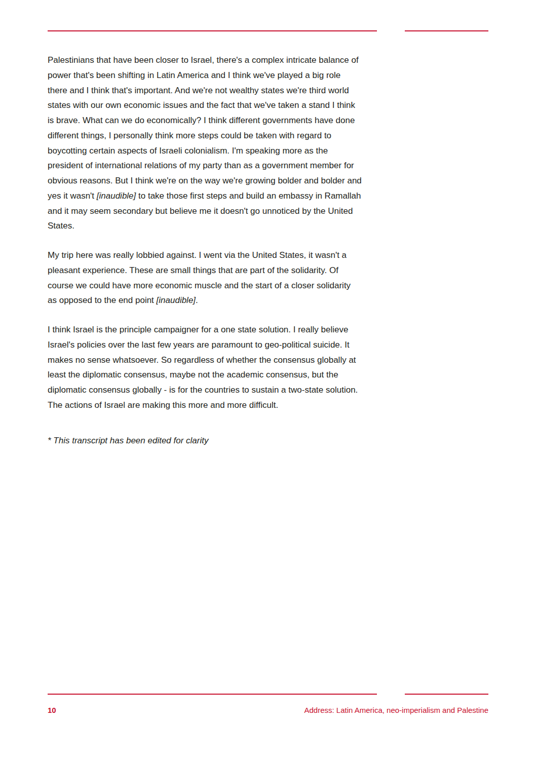Palestinians that have been closer to Israel, there's a complex intricate balance of power that's been shifting in Latin America and I think we've played a big role there and I think that's important. And we're not wealthy states we're third world states with our own economic issues and the fact that we've taken a stand I think is brave. What can we do economically? I think different governments have done different things, I personally think more steps could be taken with regard to boycotting certain aspects of Israeli colonialism. I'm speaking more as the president of international relations of my party than as a government member for obvious reasons. But I think we're on the way we're growing bolder and bolder and yes it wasn't [inaudible] to take those first steps and build an embassy in Ramallah and it may seem secondary but believe me it doesn't go unnoticed by the United States.
My trip here was really lobbied against. I went via the United States, it wasn't a pleasant experience. These are small things that are part of the solidarity. Of course we could have more economic muscle and the start of a closer solidarity as opposed to the end point [inaudible].
I think Israel is the principle campaigner for a one state solution. I really believe Israel's policies over the last few years are paramount to geo-political suicide. It makes no sense whatsoever. So regardless of whether the consensus globally at least the diplomatic consensus, maybe not the academic consensus, but the diplomatic consensus globally - is for the countries to sustain a two-state solution. The actions of Israel are making this more and more difficult.
* This transcript has been edited for clarity
10
Address: Latin America, neo-imperialism and Palestine